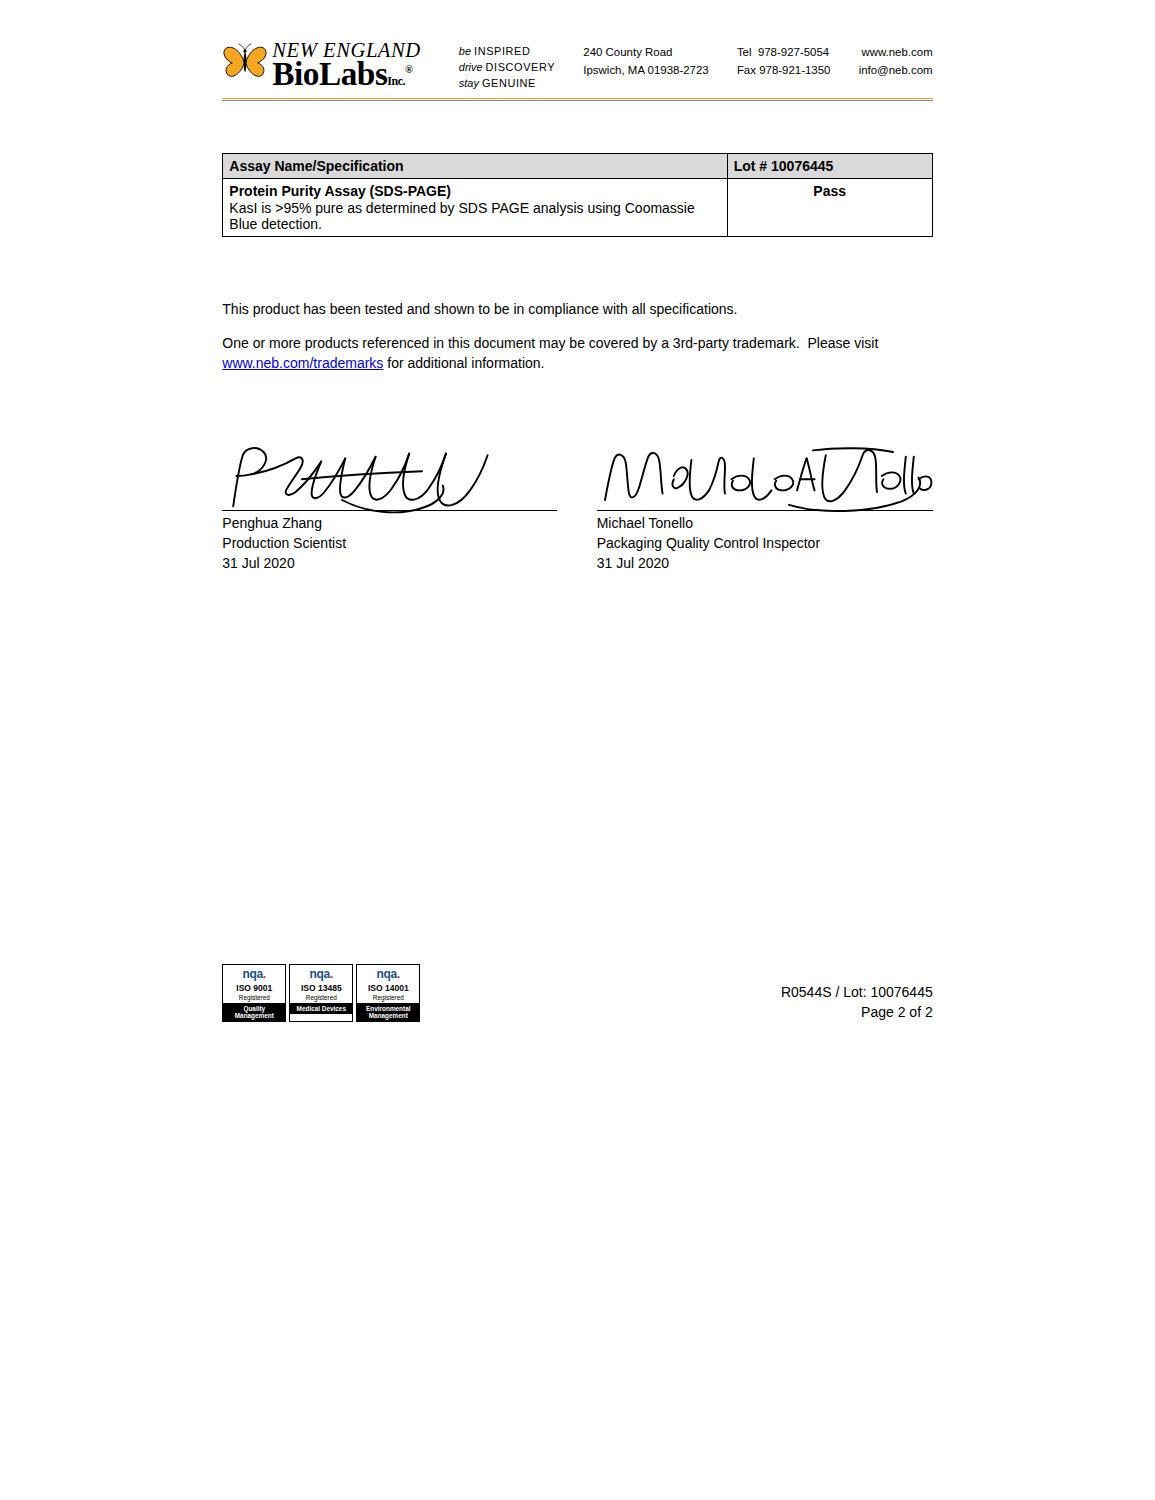NEW ENGLAND BioLabsInc.®
be INSPIRED
drive DISCOVERY
stay GENUINE
240 County Road
Ipswich, MA 01938-2723
Tel 978-927-5054
Fax 978-921-1350
www.neb.com
info@neb.com
| Assay Name/Specification | Lot # 10076445 |
| --- | --- |
| Protein Purity Assay (SDS-PAGE) KasI is >95% pure as determined by SDS PAGE analysis using Coomassie Blue detection. | Pass |
This product has been tested and shown to be in compliance with all specifications.
One or more products referenced in this document may be covered by a 3rd-party trademark. Please visit www.neb.com/trademarks for additional information.
Penghua Zhang
Production Scientist
31 Jul 2020
Michael Tonello
Packaging Quality Control Inspector
31 Jul 2020
nqa.
ISO 9001
Registered
Quality
Management
nqa.
ISO 13485
Registered
Medical Devices
nqa.
ISO 14001
Registered
Environmental
Management
R0544S / Lot: 10076445
Page 2 of 2